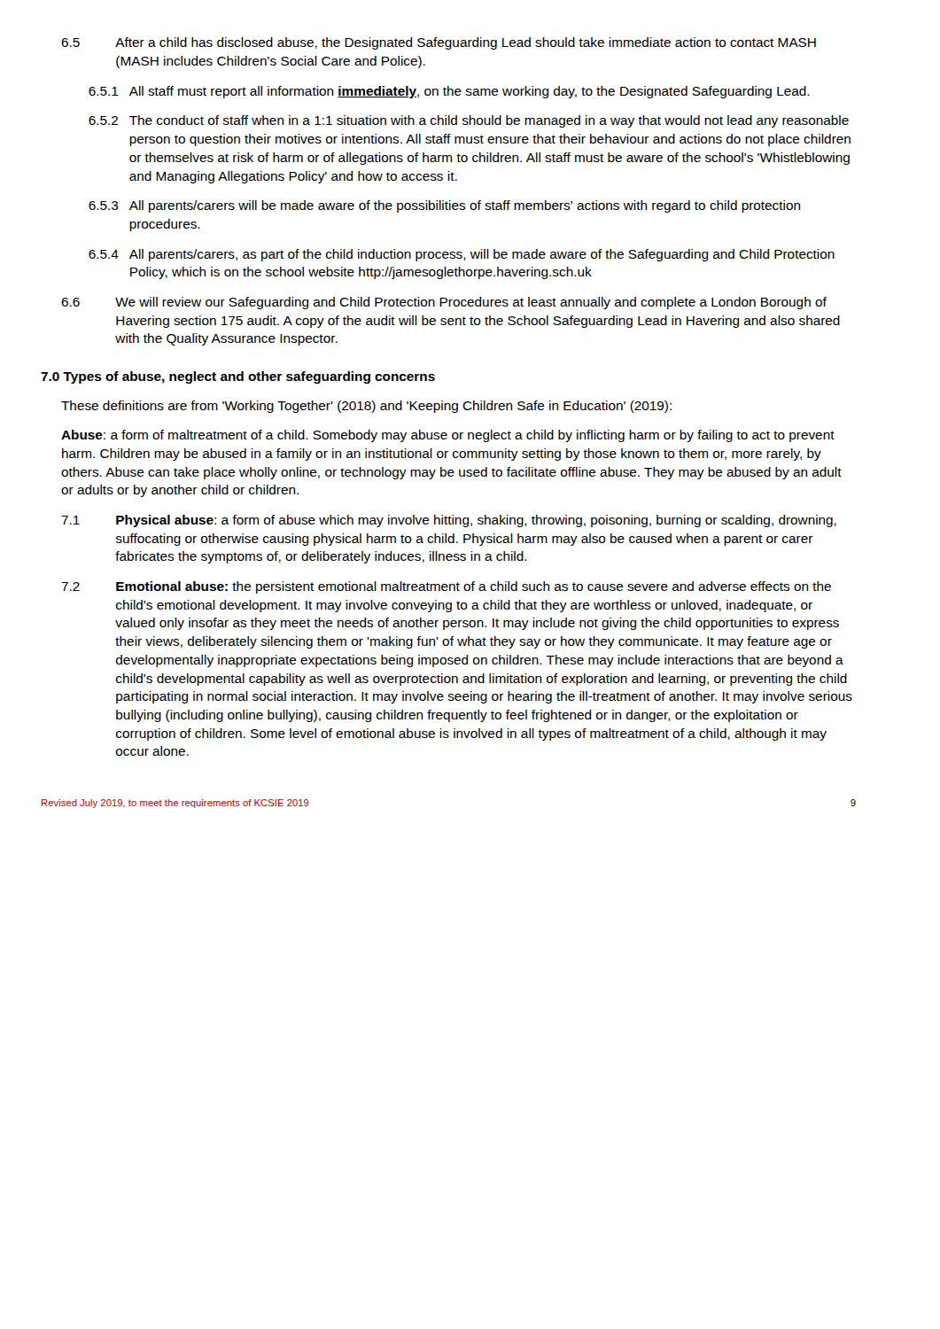6.5
After a child has disclosed abuse, the Designated Safeguarding Lead should take immediate action to contact MASH (MASH includes Children's Social Care and Police).
6.5.1
All staff must report all information immediately, on the same working day, to the Designated Safeguarding Lead.
6.5.2
The conduct of staff when in a 1:1 situation with a child should be managed in a way that would not lead any reasonable person to question their motives or intentions. All staff must ensure that their behaviour and actions do not place children or themselves at risk of harm or of allegations of harm to children. All staff must be aware of the school's 'Whistleblowing and Managing Allegations Policy' and how to access it.
6.5.3
All parents/carers will be made aware of the possibilities of staff members' actions with regard to child protection procedures.
6.5.4
All parents/carers, as part of the child induction process, will be made aware of the Safeguarding and Child Protection Policy, which is on the school website http://jamesoglethorpe.havering.sch.uk
6.6
We will review our Safeguarding and Child Protection Procedures at least annually and complete a London Borough of Havering section 175 audit. A copy of the audit will be sent to the School Safeguarding Lead in Havering and also shared with the Quality Assurance Inspector.
7.0 Types of abuse, neglect and other safeguarding concerns
These definitions are from 'Working Together' (2018) and 'Keeping Children Safe in Education' (2019):
Abuse: a form of maltreatment of a child. Somebody may abuse or neglect a child by inflicting harm or by failing to act to prevent harm. Children may be abused in a family or in an institutional or community setting by those known to them or, more rarely, by others. Abuse can take place wholly online, or technology may be used to facilitate offline abuse. They may be abused by an adult or adults or by another child or children.
7.1
Physical abuse: a form of abuse which may involve hitting, shaking, throwing, poisoning, burning or scalding, drowning, suffocating or otherwise causing physical harm to a child. Physical harm may also be caused when a parent or carer fabricates the symptoms of, or deliberately induces, illness in a child.
7.2
Emotional abuse: the persistent emotional maltreatment of a child such as to cause severe and adverse effects on the child's emotional development. It may involve conveying to a child that they are worthless or unloved, inadequate, or valued only insofar as they meet the needs of another person. It may include not giving the child opportunities to express their views, deliberately silencing them or 'making fun' of what they say or how they communicate. It may feature age or developmentally inappropriate expectations being imposed on children. These may include interactions that are beyond a child's developmental capability as well as overprotection and limitation of exploration and learning, or preventing the child participating in normal social interaction. It may involve seeing or hearing the ill-treatment of another. It may involve serious bullying (including online bullying), causing children frequently to feel frightened or in danger, or the exploitation or corruption of children. Some level of emotional abuse is involved in all types of maltreatment of a child, although it may occur alone.
Revised July 2019, to meet the requirements of KCSIE 2019 9